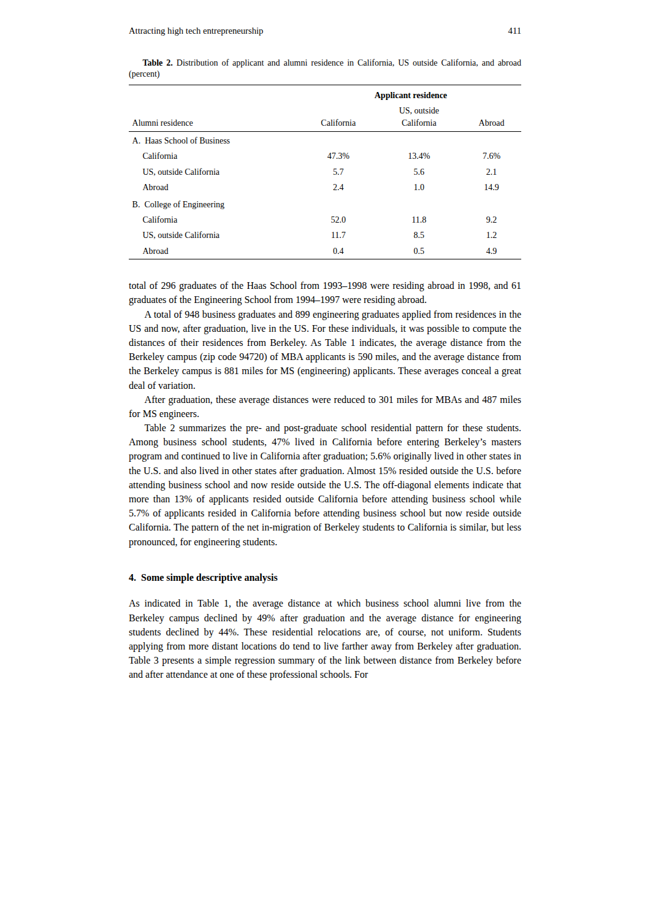Attracting high tech entrepreneurship 411
Table 2. Distribution of applicant and alumni residence in California, US outside California, and abroad (percent)
| Alumni residence | Applicant residence |
| --- | --- |
| California | US, outside California | Abroad |
| A. Haas School of Business |
| California | 47.3% | 13.4% | 7.6% |
| US, outside California | 5.7 | 5.6 | 2.1 |
| Abroad | 2.4 | 1.0 | 14.9 |
| B. College of Engineering |
| California | 52.0 | 11.8 | 9.2 |
| US, outside California | 11.7 | 8.5 | 1.2 |
| Abroad | 0.4 | 0.5 | 4.9 |
total of 296 graduates of the Haas School from 1993–1998 were residing abroad in 1998, and 61 graduates of the Engineering School from 1994–1997 were residing abroad.
A total of 948 business graduates and 899 engineering graduates applied from residences in the US and now, after graduation, live in the US. For these individuals, it was possible to compute the distances of their residences from Berkeley. As Table 1 indicates, the average distance from the Berkeley campus (zip code 94720) of MBA applicants is 590 miles, and the average distance from the Berkeley campus is 881 miles for MS (engineering) applicants. These averages conceal a great deal of variation.
After graduation, these average distances were reduced to 301 miles for MBAs and 487 miles for MS engineers.
Table 2 summarizes the pre- and post-graduate school residential pattern for these students. Among business school students, 47% lived in California before entering Berkeley’s masters program and continued to live in California after graduation; 5.6% originally lived in other states in the U.S. and also lived in other states after graduation. Almost 15% resided outside the U.S. before attending business school and now reside outside the U.S. The off-diagonal elements indicate that more than 13% of applicants resided outside California before attending business school while 5.7% of applicants resided in California before attending business school but now reside outside California. The pattern of the net in-migration of Berkeley students to California is similar, but less pronounced, for engineering students.
4. Some simple descriptive analysis
As indicated in Table 1, the average distance at which business school alumni live from the Berkeley campus declined by 49% after graduation and the average distance for engineering students declined by 44%. These residential relocations are, of course, not uniform. Students applying from more distant locations do tend to live farther away from Berkeley after graduation. Table 3 presents a simple regression summary of the link between distance from Berkeley before and after attendance at one of these professional schools. For